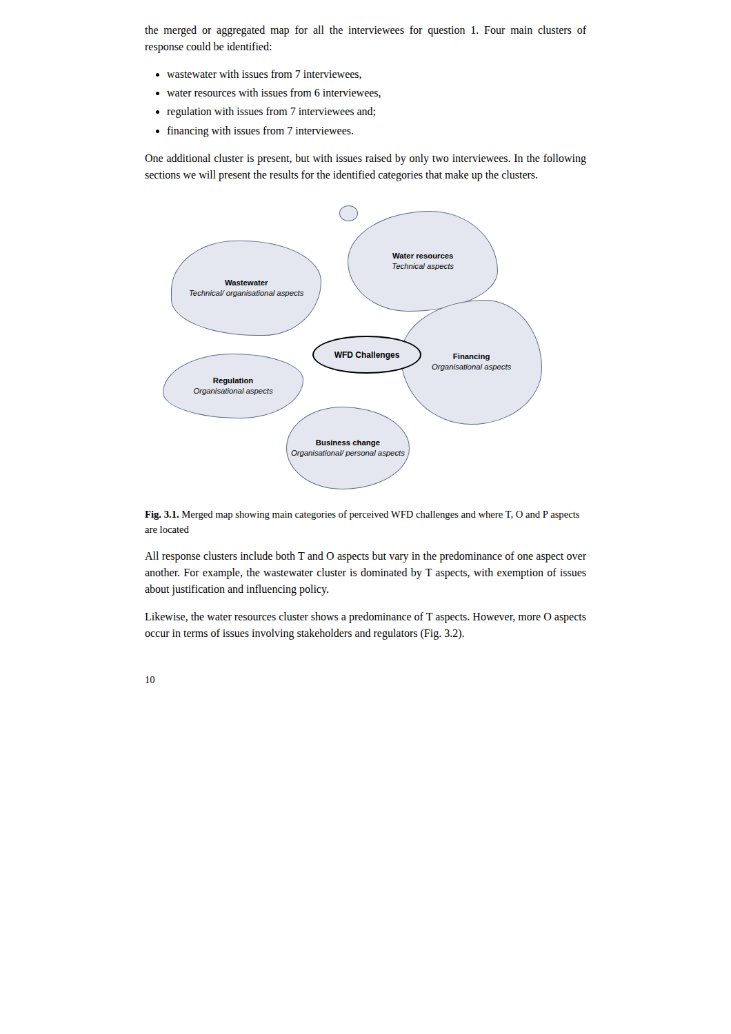the merged or aggregated map for all the interviewees for question 1. Four main clusters of response could be identified:
wastewater with issues from 7 interviewees,
water resources with issues from 6 interviewees,
regulation with issues from 7 interviewees and;
financing with issues from 7 interviewees.
One additional cluster is present, but with issues raised by only two interviewees. In the following sections we will present the results for the identified categories that make up the clusters.
Water resources
Technical aspects
Wastewater
Technical/ organisational aspects
Financing
Organisational aspects
Regulation
Organisational aspects
Business change
Organisational/ personal aspects
WFD Challenges
Fig. 3.1. Merged map showing main categories of perceived WFD challenges and where T, O and P aspects are located
All response clusters include both T and O aspects but vary in the predominance of one aspect over another. For example, the wastewater cluster is dominated by T aspects, with exemption of issues about justification and influencing policy.
Likewise, the water resources cluster shows a predominance of T aspects. However, more O aspects occur in terms of issues involving stakeholders and regulators (Fig. 3.2).
10